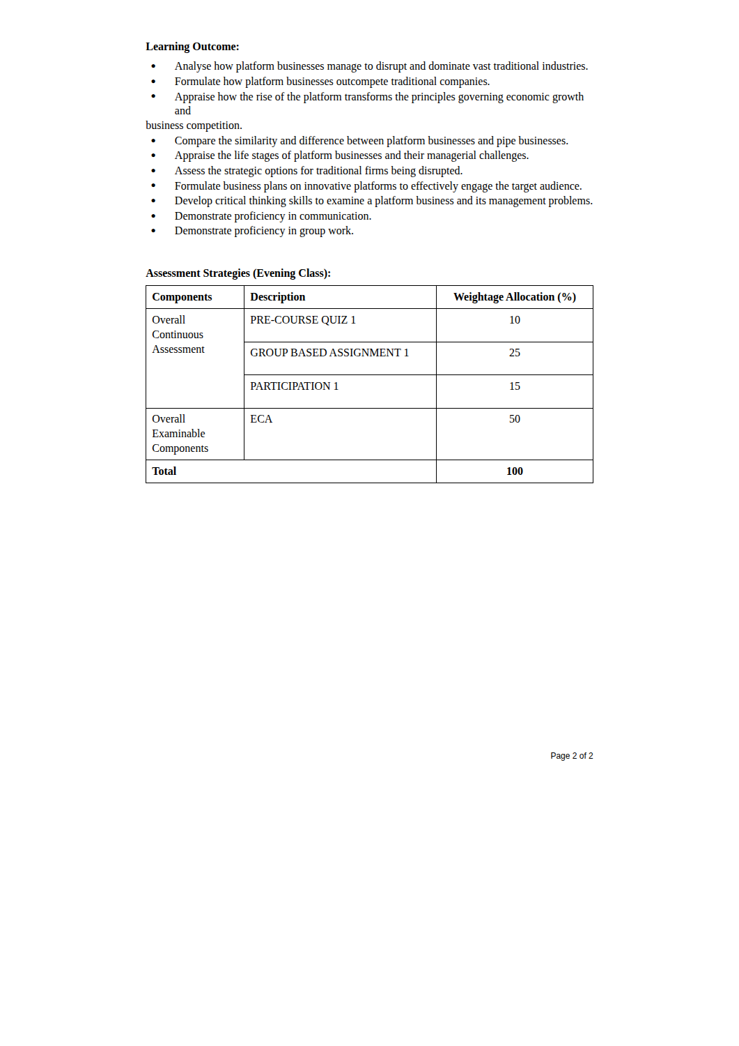Learning Outcome:
Analyse how platform businesses manage to disrupt and dominate vast traditional industries.
Formulate how platform businesses outcompete traditional companies.
Appraise how the rise of the platform transforms the principles governing economic growth and business competition.
Compare the similarity and difference between platform businesses and pipe businesses.
Appraise the life stages of platform businesses and their managerial challenges.
Assess the strategic options for traditional firms being disrupted.
Formulate business plans on innovative platforms to effectively engage the target audience.
Develop critical thinking skills to examine a platform business and its management problems.
Demonstrate proficiency in communication.
Demonstrate proficiency in group work.
Assessment Strategies (Evening Class):
| Components | Description | Weightage Allocation (%) |
| --- | --- | --- |
| Overall Continuous Assessment | PRE-COURSE QUIZ 1 | 10 |
| GROUP BASED ASSIGNMENT 1 | 25 |
| PARTICIPATION 1 | 15 |
| Overall Examinable Components | ECA | 50 |
| Total | 100 |
Page 2 of 2